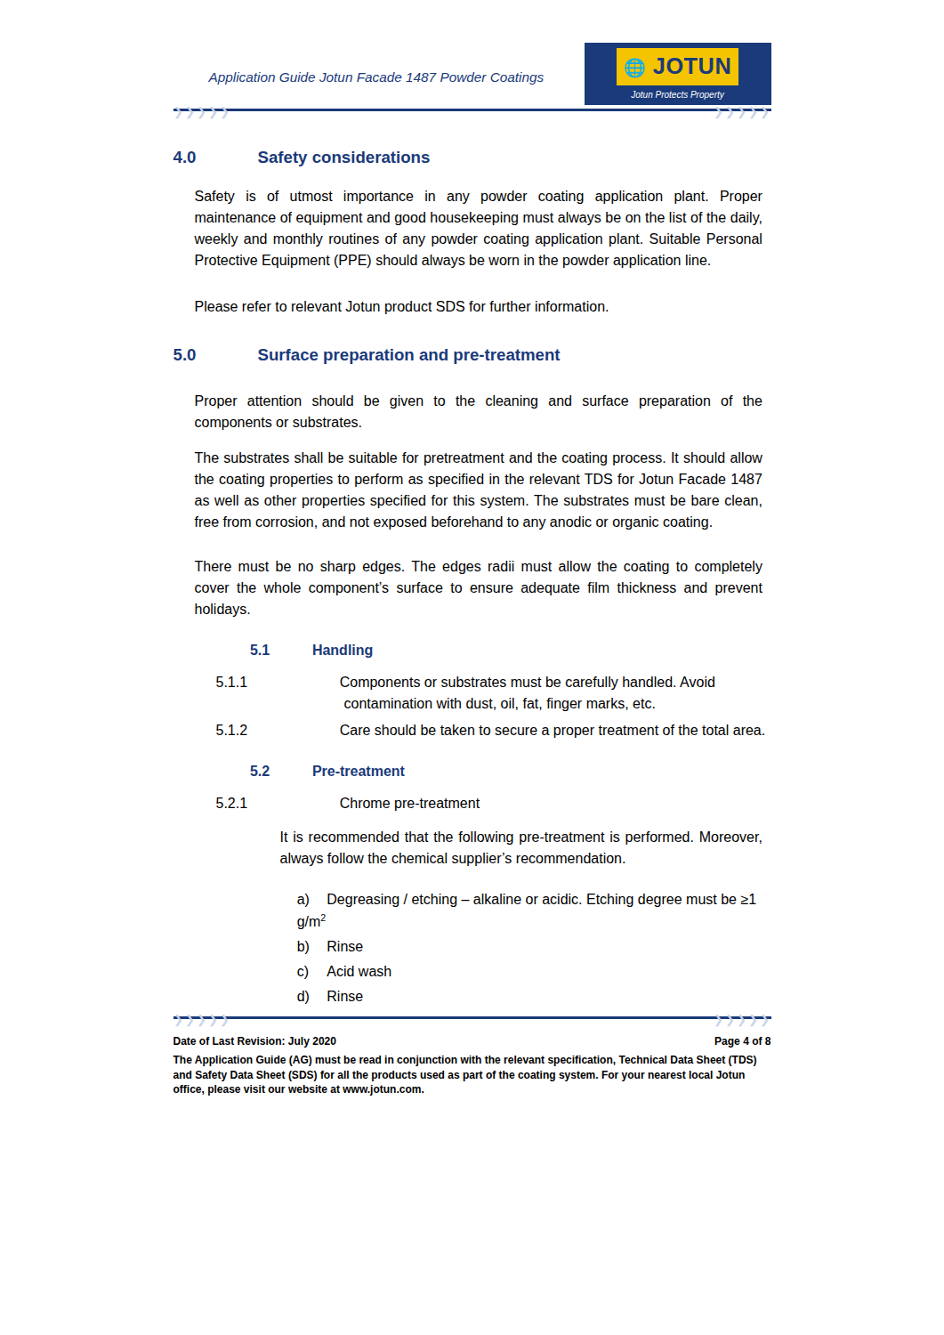Application Guide Jotun Facade 1487 Powder Coatings
🌐 JOTUN
Jotun Protects Property
❯❯❯❯❯
❯❯❯❯❯
4.0 Safety considerations
Safety is of utmost importance in any powder coating application plant. Proper maintenance of equipment and good housekeeping must always be on the list of the daily, weekly and monthly routines of any powder coating application plant. Suitable Personal Protective Equipment (PPE) should always be worn in the powder application line.
Please refer to relevant Jotun product SDS for further information.
5.0 Surface preparation and pre-treatment
Proper attention should be given to the cleaning and surface preparation of the components or substrates.
The substrates shall be suitable for pretreatment and the coating process. It should allow the coating properties to perform as specified in the relevant TDS for Jotun Facade 1487 as well as other properties specified for this system. The substrates must be bare clean, free from corrosion, and not exposed beforehand to any anodic or organic coating.
There must be no sharp edges. The edges radii must allow the coating to completely cover the whole component’s surface to ensure adequate film thickness and prevent holidays.
5.1 Handling
5.1.1 Components or substrates must be carefully handled. Avoid contamination with dust, oil, fat, finger marks, etc.
5.1.2 Care should be taken to secure a proper treatment of the total area.
5.2 Pre-treatment
5.2.1 Chrome pre-treatment
It is recommended that the following pre-treatment is performed. Moreover, always follow the chemical supplier’s recommendation.
a) Degreasing / etching – alkaline or acidic. Etching degree must be ≥1 g/m2
b) Rinse
c) Acid wash
d) Rinse
❯❯❯❯❯
❯❯❯❯❯
Date of Last Revision: July 2020 Page 4 of 8
The Application Guide (AG) must be read in conjunction with the relevant specification, Technical Data Sheet (TDS) and Safety Data Sheet (SDS) for all the products used as part of the coating system. For your nearest local Jotun office, please visit our website at www.jotun.com.